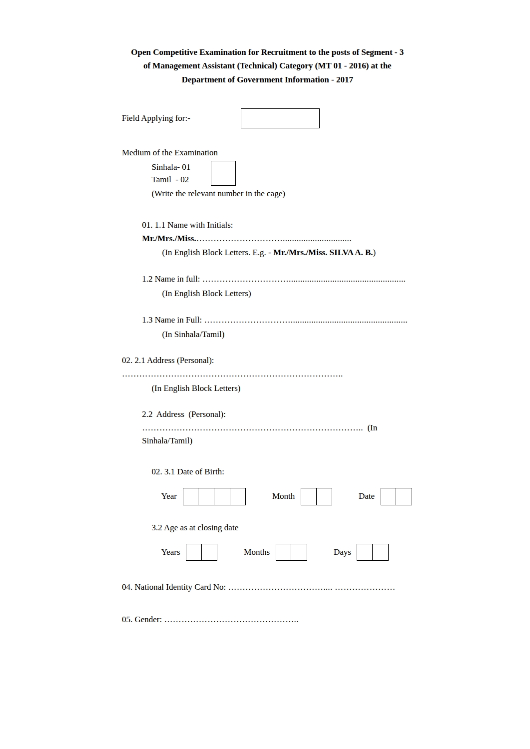Open Competitive Examination for Recruitment to the posts of Segment - 3 of Management Assistant (Technical) Category (MT 01 - 2016) at the Department of Government Information - 2017
Field Applying for:-
Medium of the Examination
Sinhala- 01
Tamil - 02
(Write the relevant number in the cage)
01. 1.1 Name with Initials: Mr./Mrs./Miss.…………………………..............................
(In English Block Letters. E.g. - Mr./Mrs./Miss. SILVA A. B.)
1.2 Name in full: …………………………...................................................
(In English Block Letters)
1.3 Name in Full: …………………………...................................................
(In Sinhala/Tamil)
02. 2.1 Address (Personal): …………………………………………………………………..
(In English Block Letters)
2.2 Address (Personal): ………………………………………………………………….. (In Sinhala/Tamil)
02. 3.1 Date of Birth:
Year Month Date
3.2 Age as at closing date
Years Months Days
04. National Identity Card No: …………………………….... …………………
05. Gender: ………………………………………..